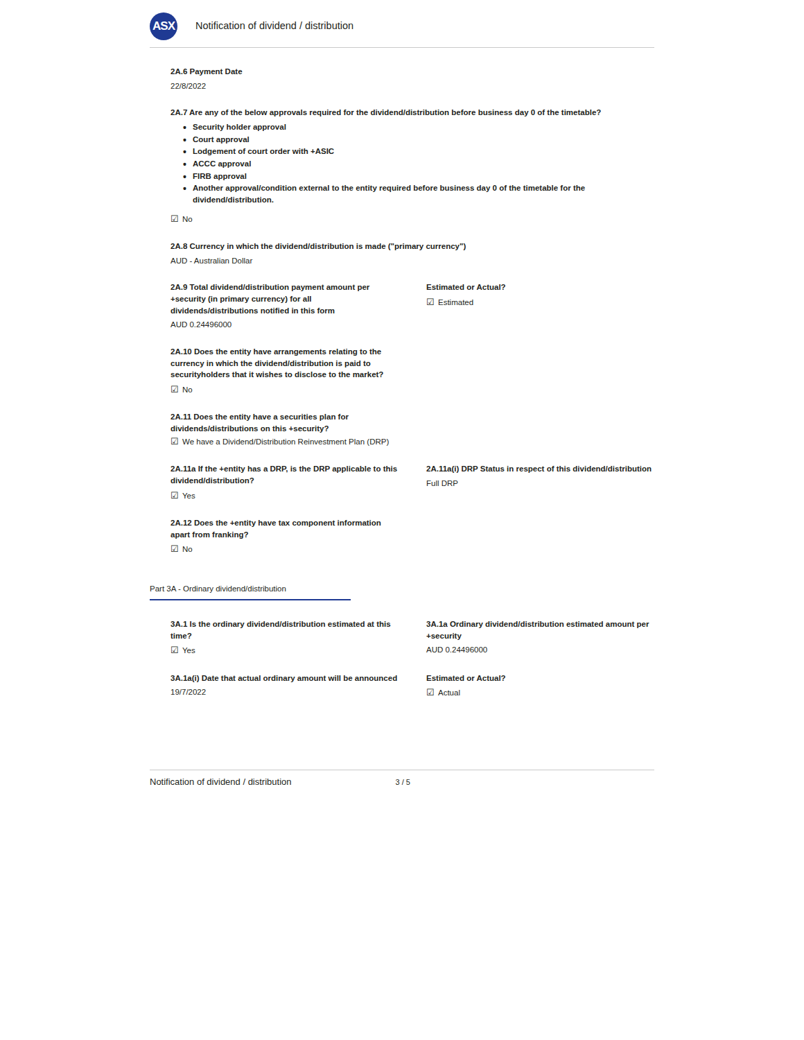ASX
Notification of dividend / distribution
2A.6 Payment Date
22/8/2022
2A.7 Are any of the below approvals required for the dividend/distribution before business day 0 of the timetable?
Security holder approval
Court approval
Lodgement of court order with +ASIC
ACCC approval
FIRB approval
Another approval/condition external to the entity required before business day 0 of the timetable for the dividend/distribution.
No
2A.8 Currency in which the dividend/distribution is made ("primary currency")
AUD - Australian Dollar
2A.9 Total dividend/distribution payment amount per +security (in primary currency) for all dividends/distributions notified in this form
AUD 0.24496000
Estimated or Actual?
Estimated
2A.10 Does the entity have arrangements relating to the currency in which the dividend/distribution is paid to securityholders that it wishes to disclose to the market?
No
2A.11 Does the entity have a securities plan for dividends/distributions on this +security?
We have a Dividend/Distribution Reinvestment Plan (DRP)
2A.11a If the +entity has a DRP, is the DRP applicable to this dividend/distribution?
Yes
2A.11a(i) DRP Status in respect of this dividend/distribution
Full DRP
2A.12 Does the +entity have tax component information apart from franking?
No
Part 3A - Ordinary dividend/distribution
3A.1 Is the ordinary dividend/distribution estimated at this time?
Yes
3A.1a Ordinary dividend/distribution estimated amount per +security
AUD 0.24496000
3A.1a(i) Date that actual ordinary amount will be announced
19/7/2022
Estimated or Actual?
Actual
Notification of dividend / distribution
3 / 5